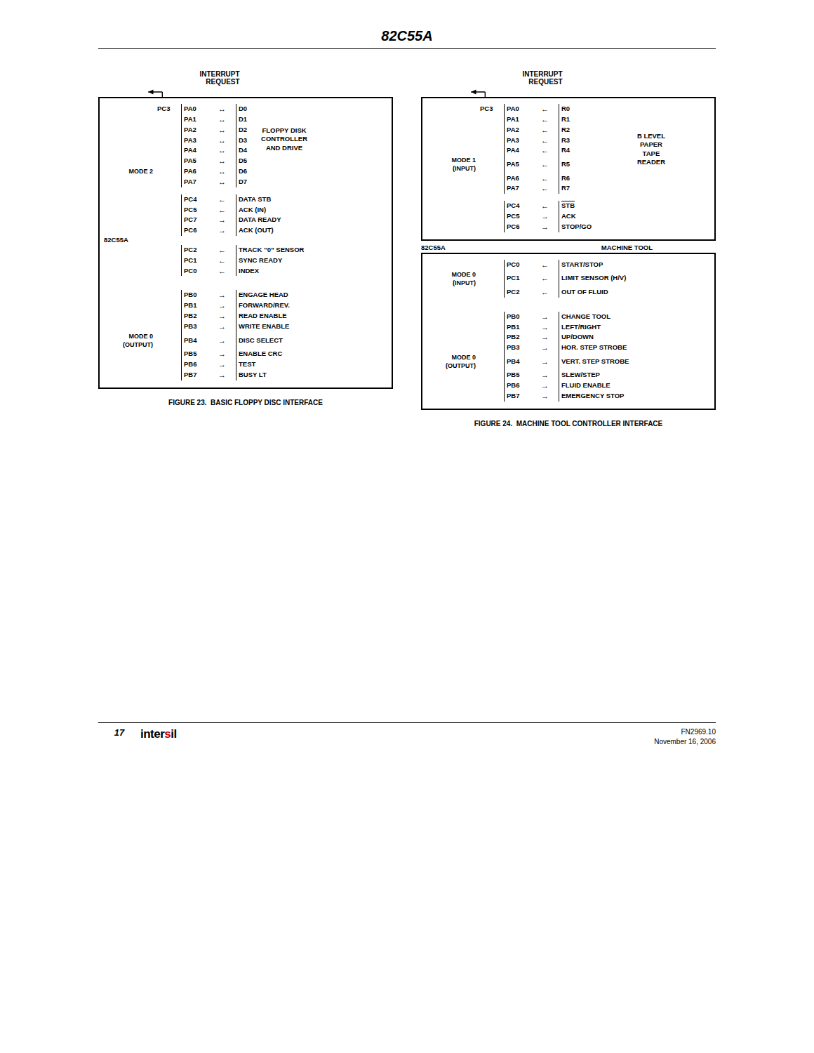82C55A
INTERRUPT
REQUEST
| | PC3 | PA0 | | D0 |
| | | PA1 | | D1 |
| | | PA2 | | D2 |
| | | PA3 | | D3 |
| | | PA4 | | D4 |
| | | PA5 | | D5 |
| MODE 2 | | PA6 | | D6 |
| | | PA7 | | D7 |
| | | PC4 | | DATA STB |
| | | PC5 | | ACK (IN) |
| | | PC7 | | DATA READY |
| | | PC6 | | ACK (OUT) |
| 82C55A | |
| | | PC2 | | TRACK “0” SENSOR |
| | | PC1 | | SYNC READY |
| | | PC0 | | INDEX |
| | | PB0 | | ENGAGE HEAD |
| | | PB1 | | FORWARD/REV. |
| | | PB2 | | READ ENABLE |
| | | PB3 | | WRITE ENABLE |
| MODE 0 (OUTPUT) | | PB4 | | DISC SELECT |
| | | PB5 | | ENABLE CRC |
| | | PB6 | | TEST |
| | | PB7 | | BUSY LT |
FLOPPY DISK
CONTROLLER
AND DRIVE
FIGURE 23. BASIC FLOPPY DISC INTERFACE
INTERRUPT
REQUEST
| | PC3 | PA0 | | R0 |
| | | PA1 | | R1 |
| | | PA2 | | R2 |
| | | PA3 | | R3 |
| | | PA4 | | R4 |
| MODE 1 (INPUT) | | PA5 | | R5 |
| | | PA6 | | R6 |
| | | PA7 | | R7 |
| | | PC4 | | STB |
| | | PC5 | | ACK |
| | | PC6 | | STOP/GO |
B LEVEL
PAPER
TAPE
READER
82C55A MACHINE TOOL
| | | PC0 | | START/STOP |
| MODE 0 (INPUT) | | PC1 | | LIMIT SENSOR (H/V) |
| | | PC2 | | OUT OF FLUID |
| | | PB0 | | CHANGE TOOL |
| | | PB1 | | LEFT/RIGHT |
| | | PB2 | | UP/DOWN |
| | | PB3 | | HOR. STEP STROBE |
| MODE 0 (OUTPUT) | | PB4 | | VERT. STEP STROBE |
| | | PB5 | | SLEW/STEP |
| | | PB6 | | FLUID ENABLE |
| | | PB7 | | EMERGENCY STOP |
FIGURE 24. MACHINE TOOL CONTROLLER INTERFACE
17
intersil
FN2969.10
November 16, 2006